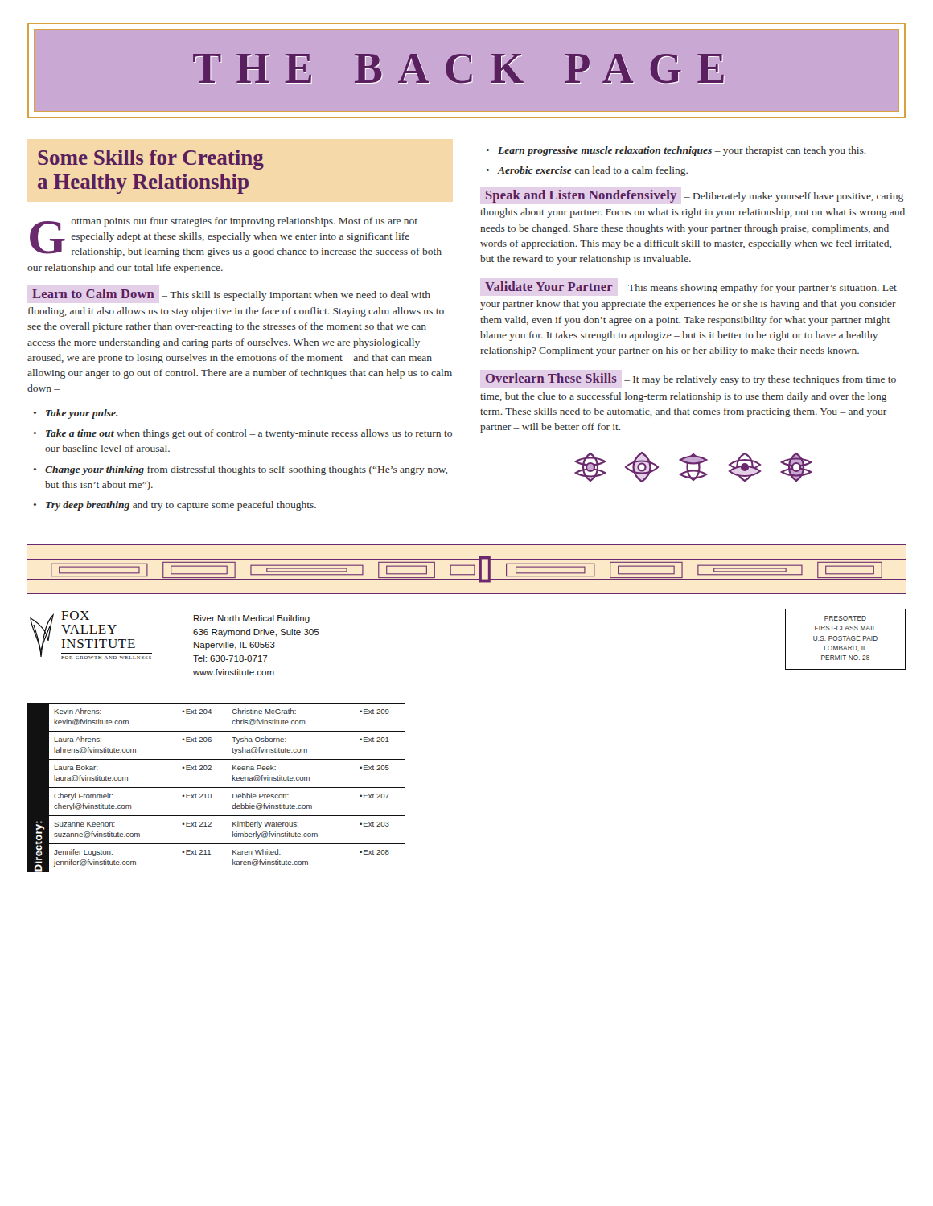THE BACK PAGE
Some Skills for Creating
a Healthy Relationship
Gottman points out four strategies for improving relationships. Most of us are not especially adept at these skills, especially when we enter into a significant life relationship, but learning them gives us a good chance to increase the success of both our relationship and our total life experience.
Learn to Calm Down – This skill is especially important when we need to deal with flooding, and it also allows us to stay objective in the face of conflict. Staying calm allows us to see the overall picture rather than over-reacting to the stresses of the moment so that we can access the more understanding and caring parts of ourselves. When we are physiologically aroused, we are prone to losing ourselves in the emotions of the moment – and that can mean allowing our anger to go out of control. There are a number of techniques that can help us to calm down –
Take your pulse.
Take a time out when things get out of control – a twenty-minute recess allows us to return to our baseline level of arousal.
Change your thinking from distressful thoughts to self-soothing thoughts (“He’s angry now, but this isn’t about me”).
Try deep breathing and try to capture some peaceful thoughts.
Learn progressive muscle relaxation techniques – your therapist can teach you this.
Aerobic exercise can lead to a calm feeling.
Speak and Listen Nondefensively – Deliberately make yourself have positive, caring thoughts about your partner. Focus on what is right in your relationship, not on what is wrong and needs to be changed. Share these thoughts with your partner through praise, compliments, and words of appreciation. This may be a difficult skill to master, especially when we feel irritated, but the reward to your relationship is invaluable.
Validate Your Partner – This means showing empathy for your partner’s situation. Let your partner know that you appreciate the experiences he or she is having and that you consider them valid, even if you don’t agree on a point. Take responsibility for what your partner might blame you for. It takes strength to apologize – but is it better to be right or to have a healthy relationship? Compliment your partner on his or her ability to make their needs known.
Overlearn These Skills – It may be relatively easy to try these techniques from time to time, but the clue to a successful long-term relationship is to use them daily and over the long term. These skills need to be automatic, and that comes from practicing them. You – and your partner – will be better off for it.
FOX
VALLEY
INSTITUTE
FOR GROWTH AND WELLNESS
River North Medical Building
636 Raymond Drive, Suite 305
Naperville, IL 60563
Tel: 630-718-0717
www.fvinstitute.com
PRESORTED
FIRST-CLASS MAIL
U.S. POSTAGE PAID
LOMBARD, IL
PERMIT NO. 28
Staff Directory:
| Kevin Ahrens: kevin@fvinstitute.com | Ext 204 | Christine McGrath: chris@fvinstitute.com | Ext 209 |
| Laura Ahrens: lahrens@fvinstitute.com | Ext 206 | Tysha Osborne: tysha@fvinstitute.com | Ext 201 |
| Laura Bokar: laura@fvinstitute.com | Ext 202 | Keena Peek: keena@fvinstitute.com | Ext 205 |
| Cheryl Frommelt: cheryl@fvinstitute.com | Ext 210 | Debbie Prescott: debbie@fvinstitute.com | Ext 207 |
| Suzanne Keenon: suzanne@fvinstitute.com | Ext 212 | Kimberly Waterous: kimberly@fvinstitute.com | Ext 203 |
| Jennifer Logston: jennifer@fvinstitute.com | Ext 211 | Karen Whited: karen@fvinstitute.com | Ext 208 |